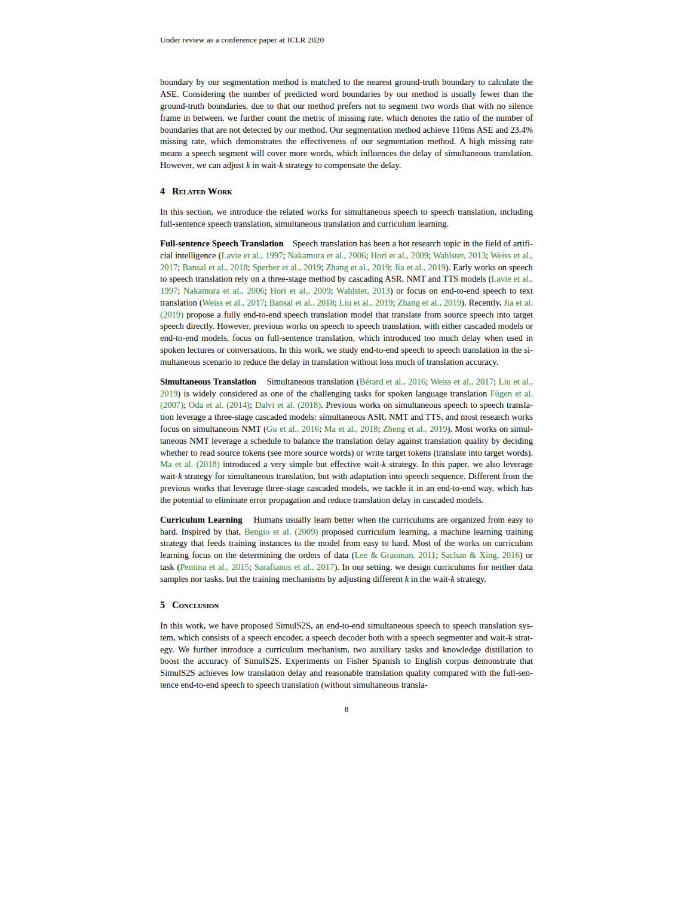Under review as a conference paper at ICLR 2020
boundary by our segmentation method is matched to the nearest ground-truth boundary to calculate the ASE. Considering the number of predicted word boundaries by our method is usually fewer than the ground-truth boundaries, due to that our method prefers not to segment two words that with no silence frame in between, we further count the metric of missing rate, which denotes the ratio of the number of boundaries that are not detected by our method. Our segmentation method achieve 110ms ASE and 23.4% missing rate, which demonstrates the effectiveness of our segmentation method. A high missing rate means a speech segment will cover more words, which influences the delay of simultaneous translation. However, we can adjust k in wait-k strategy to compensate the delay.
4 Related Work
In this section, we introduce the related works for simultaneous speech to speech translation, including full-sentence speech translation, simultaneous translation and curriculum learning.
Full-sentence Speech Translation Speech translation has been a hot research topic in the field of artificial intelligence (Lavie et al., 1997; Nakamura et al., 2006; Hori et al., 2009; Wahlster, 2013; Weiss et al., 2017; Bansal et al., 2018; Sperber et al., 2019; Zhang et al., 2019; Jia et al., 2019). Early works on speech to speech translation rely on a three-stage method by cascading ASR, NMT and TTS models (Lavie et al., 1997; Nakamura et al., 2006; Hori et al., 2009; Wahlster, 2013) or focus on end-to-end speech to text translation (Weiss et al., 2017; Bansal et al., 2018; Liu et al., 2019; Zhang et al., 2019). Recently, Jia et al. (2019) propose a fully end-to-end speech translation model that translate from source speech into target speech directly. However, previous works on speech to speech translation, with either cascaded models or end-to-end models, focus on full-sentence translation, which introduced too much delay when used in spoken lectures or conversations. In this work, we study end-to-end speech to speech translation in the simultaneous scenario to reduce the delay in translation without loss much of translation accuracy.
Simultaneous Translation Simultaneous translation (Bérard et al., 2016; Weiss et al., 2017; Liu et al., 2019) is widely considered as one of the challenging tasks for spoken language translation Fügen et al. (2007); Oda et al. (2014); Dalvi et al. (2018). Previous works on simultaneous speech to speech translation leverage a three-stage cascaded models: simultaneous ASR, NMT and TTS, and most research works focus on simultaneous NMT (Gu et al., 2016; Ma et al., 2018; Zheng et al., 2019). Most works on simultaneous NMT leverage a schedule to balance the translation delay against translation quality by deciding whether to read source tokens (see more source words) or write target tokens (translate into target words). Ma et al. (2018) introduced a very simple but effective wait-k strategy. In this paper, we also leverage wait-k strategy for simultaneous translation, but with adaptation into speech sequence. Different from the previous works that leverage three-stage cascaded models, we tackle it in an end-to-end way, which has the potential to eliminate error propagation and reduce translation delay in cascaded models.
Curriculum Learning Humans usually learn better when the curriculums are organized from easy to hard. Inspired by that, Bengio et al. (2009) proposed curriculum learning, a machine learning training strategy that feeds training instances to the model from easy to hard. Most of the works on curriculum learning focus on the determining the orders of data (Lee & Grauman, 2011; Sachan & Xing, 2016) or task (Pentina et al., 2015; Sarafianos et al., 2017). In our setting, we design curriculums for neither data samples nor tasks, but the training mechanisms by adjusting different k in the wait-k strategy.
5 Conclusion
In this work, we have proposed SimulS2S, an end-to-end simultaneous speech to speech translation system, which consists of a speech encoder, a speech decoder both with a speech segmenter and wait-k strategy. We further introduce a curriculum mechanism, two auxiliary tasks and knowledge distillation to boost the accuracy of SimulS2S. Experiments on Fisher Spanish to English corpus demonstrate that SimulS2S achieves low translation delay and reasonable translation quality compared with the full-sentence end-to-end speech to speech translation (without simultaneous transla-
8